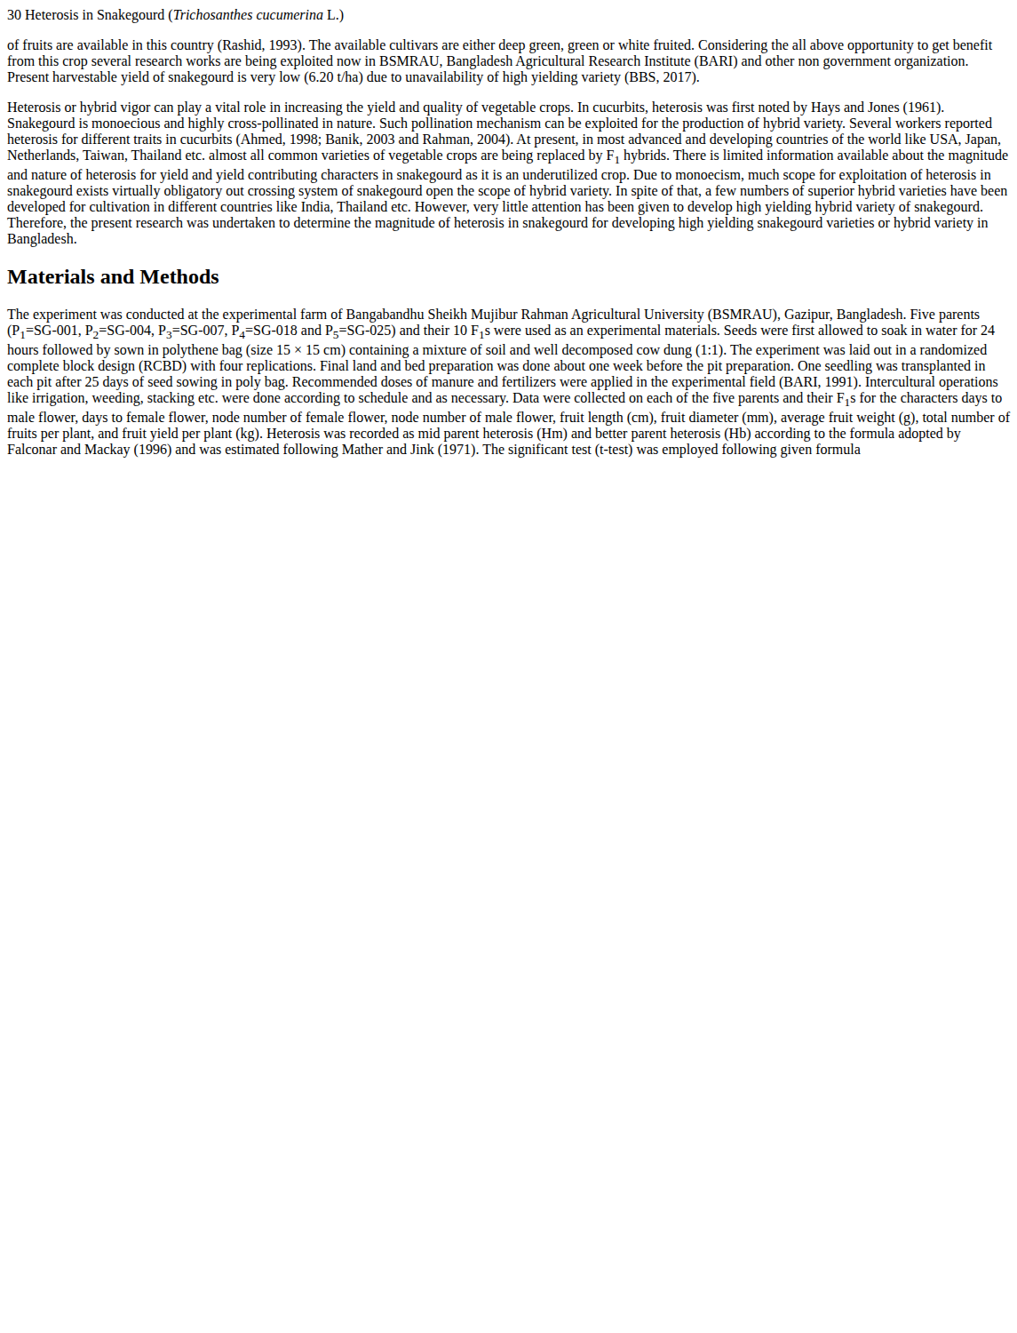30 Heterosis in Snakegourd (Trichosanthes cucumerina L.)
of fruits are available in this country (Rashid, 1993). The available cultivars are either deep green, green or white fruited. Considering the all above opportunity to get benefit from this crop several research works are being exploited now in BSMRAU, Bangladesh Agricultural Research Institute (BARI) and other non government organization. Present harvestable yield of snakegourd is very low (6.20 t/ha) due to unavailability of high yielding variety (BBS, 2017).
Heterosis or hybrid vigor can play a vital role in increasing the yield and quality of vegetable crops. In cucurbits, heterosis was first noted by Hays and Jones (1961). Snakegourd is monoecious and highly cross-pollinated in nature. Such pollination mechanism can be exploited for the production of hybrid variety. Several workers reported heterosis for different traits in cucurbits (Ahmed, 1998; Banik, 2003 and Rahman, 2004). At present, in most advanced and developing countries of the world like USA, Japan, Netherlands, Taiwan, Thailand etc. almost all common varieties of vegetable crops are being replaced by F1 hybrids. There is limited information available about the magnitude and nature of heterosis for yield and yield contributing characters in snakegourd as it is an underutilized crop. Due to monoecism, much scope for exploitation of heterosis in snakegourd exists virtually obligatory out crossing system of snakegourd open the scope of hybrid variety. In spite of that, a few numbers of superior hybrid varieties have been developed for cultivation in different countries like India, Thailand etc. However, very little attention has been given to develop high yielding hybrid variety of snakegourd. Therefore, the present research was undertaken to determine the magnitude of heterosis in snakegourd for developing high yielding snakegourd varieties or hybrid variety in Bangladesh.
Materials and Methods
The experiment was conducted at the experimental farm of Bangabandhu Sheikh Mujibur Rahman Agricultural University (BSMRAU), Gazipur, Bangladesh. Five parents (P1=SG-001, P2=SG-004, P3=SG-007, P4=SG-018 and P5=SG-025) and their 10 F1s were used as an experimental materials. Seeds were first allowed to soak in water for 24 hours followed by sown in polythene bag (size 15 × 15 cm) containing a mixture of soil and well decomposed cow dung (1:1). The experiment was laid out in a randomized complete block design (RCBD) with four replications. Final land and bed preparation was done about one week before the pit preparation. One seedling was transplanted in each pit after 25 days of seed sowing in poly bag. Recommended doses of manure and fertilizers were applied in the experimental field (BARI, 1991). Intercultural operations like irrigation, weeding, stacking etc. were done according to schedule and as necessary. Data were collected on each of the five parents and their F1s for the characters days to male flower, days to female flower, node number of female flower, node number of male flower, fruit length (cm), fruit diameter (mm), average fruit weight (g), total number of fruits per plant, and fruit yield per plant (kg). Heterosis was recorded as mid parent heterosis (Hm) and better parent heterosis (Hb) according to the formula adopted by Falconar and Mackay (1996) and was estimated following Mather and Jink (1971). The significant test (t-test) was employed following given formula